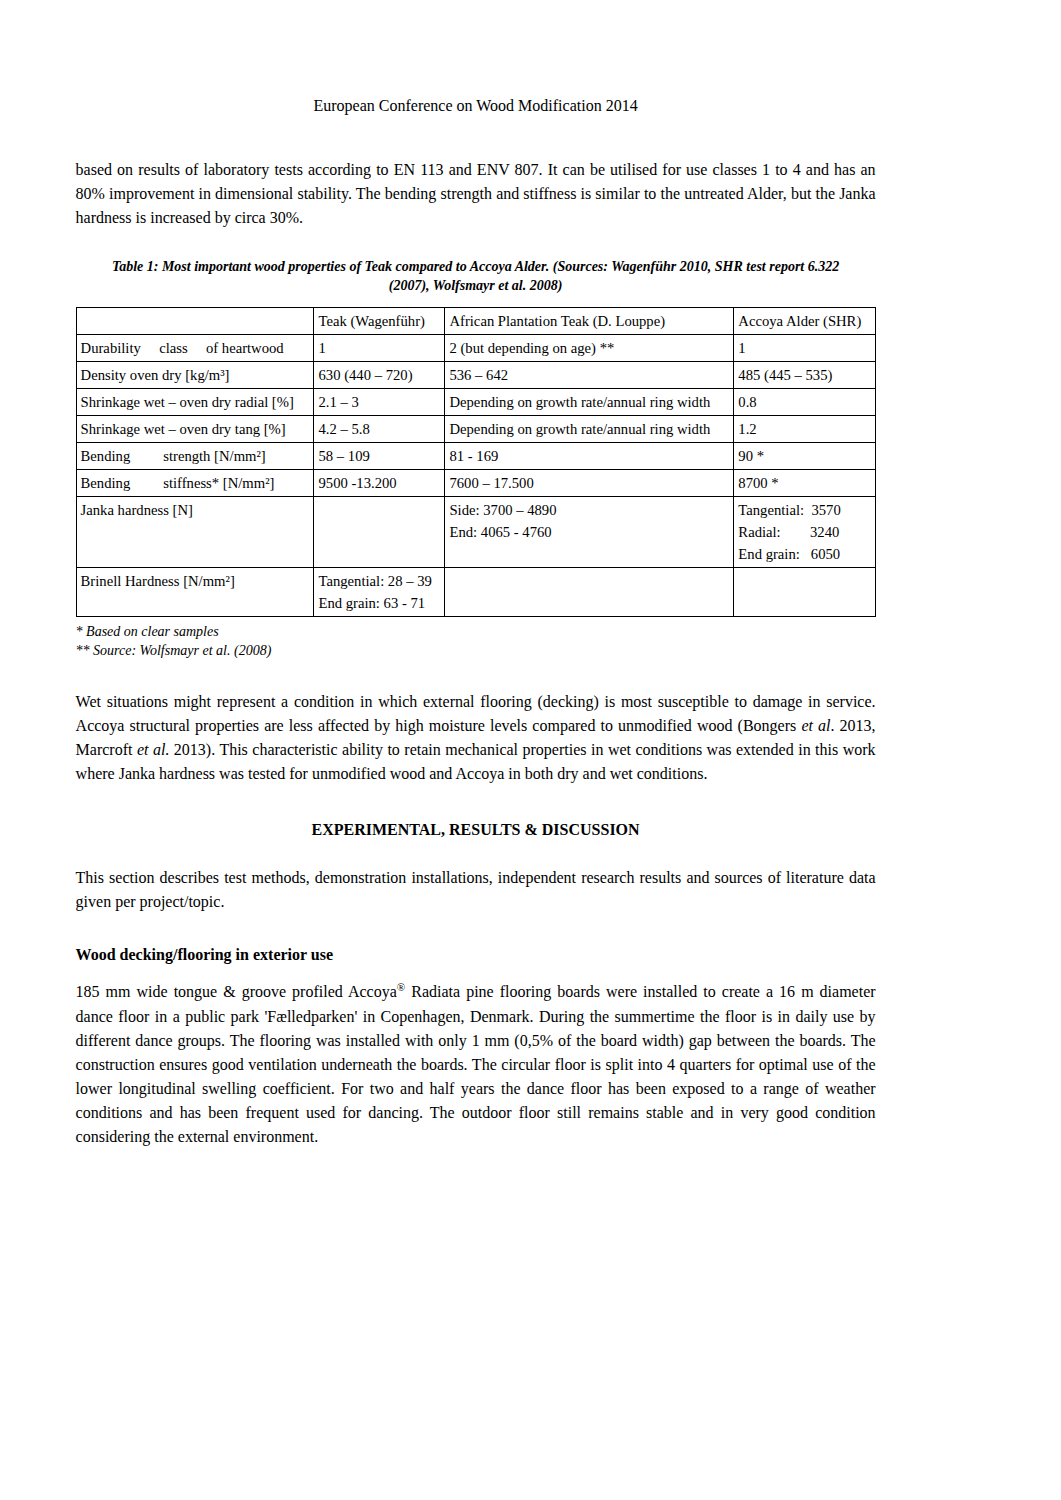European Conference on Wood Modification 2014
based on results of laboratory tests according to EN 113 and ENV 807. It can be utilised for use classes 1 to 4 and has an 80% improvement in dimensional stability. The bending strength and stiffness is similar to the untreated Alder, but the Janka hardness is increased by circa 30%.
Table 1: Most important wood properties of Teak compared to Accoya Alder. (Sources: Wagenführ 2010, SHR test report 6.322 (2007), Wolfsmayr et al. 2008)
| | Teak (Wagenführ) | African Plantation Teak (D. Louppe) | Accoya Alder (SHR) |
| Durability class of heartwood | 1 | 2 (but depending on age) ** | 1 |
| Density oven dry [kg/m³] | 630 (440 – 720) | 536 – 642 | 485 (445 – 535) |
| Shrinkage wet – oven dry radial [%] | 2.1 – 3 | Depending on growth rate/annual ring width | 0.8 |
| Shrinkage wet – oven dry tang [%] | 4.2 – 5.8 | Depending on growth rate/annual ring width | 1.2 |
| Bending strength [N/mm²] | 58 – 109 | 81 - 169 | 90 * |
| Bending stiffness* [N/mm²] | 9500 -13.200 | 7600 – 17.500 | 8700 * |
| Janka hardness [N] | | Side: 3700 – 4890 End: 4065 - 4760 | Tangential: 3570 Radial: 3240 End grain: 6050 |
| Brinell Hardness [N/mm²] | Tangential: 28 – 39 End grain: 63 - 71 | | |
* Based on clear samples
** Source: Wolfsmayr et al. (2008)
Wet situations might represent a condition in which external flooring (decking) is most susceptible to damage in service. Accoya structural properties are less affected by high moisture levels compared to unmodified wood (Bongers et al. 2013, Marcroft et al. 2013). This characteristic ability to retain mechanical properties in wet conditions was extended in this work where Janka hardness was tested for unmodified wood and Accoya in both dry and wet conditions.
EXPERIMENTAL, RESULTS & DISCUSSION
This section describes test methods, demonstration installations, independent research results and sources of literature data given per project/topic.
Wood decking/flooring in exterior use
185 mm wide tongue & groove profiled Accoya® Radiata pine flooring boards were installed to create a 16 m diameter dance floor in a public park 'Fælledparken' in Copenhagen, Denmark. During the summertime the floor is in daily use by different dance groups. The flooring was installed with only 1 mm (0,5% of the board width) gap between the boards. The construction ensures good ventilation underneath the boards. The circular floor is split into 4 quarters for optimal use of the lower longitudinal swelling coefficient. For two and half years the dance floor has been exposed to a range of weather conditions and has been frequent used for dancing. The outdoor floor still remains stable and in very good condition considering the external environment.